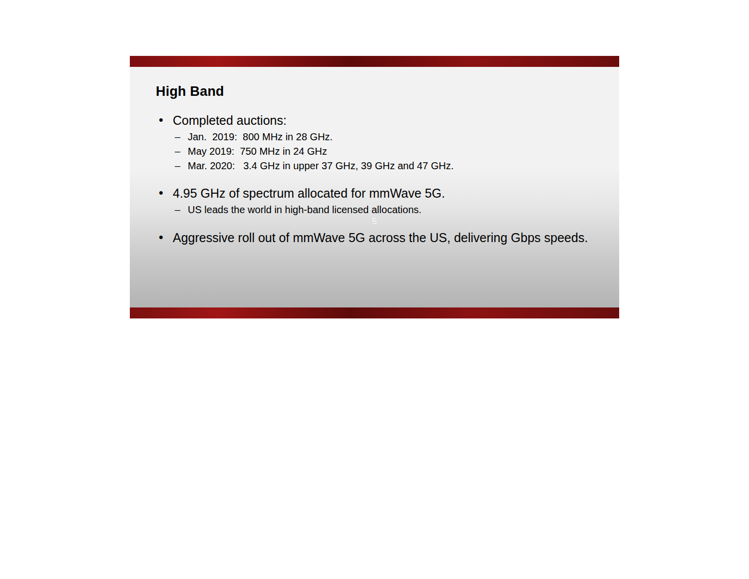High Band
Completed auctions:
Jan. 2019: 800 MHz in 28 GHz.
May 2019: 750 MHz in 24 GHz
Mar. 2020: 3.4 GHz in upper 37 GHz, 39 GHz and 47 GHz.
4.95 GHz of spectrum allocated for mmWave 5G.
US leads the world in high-band licensed allocations.
Aggressive roll out of mmWave 5G across the US, delivering Gbps speeds.
5